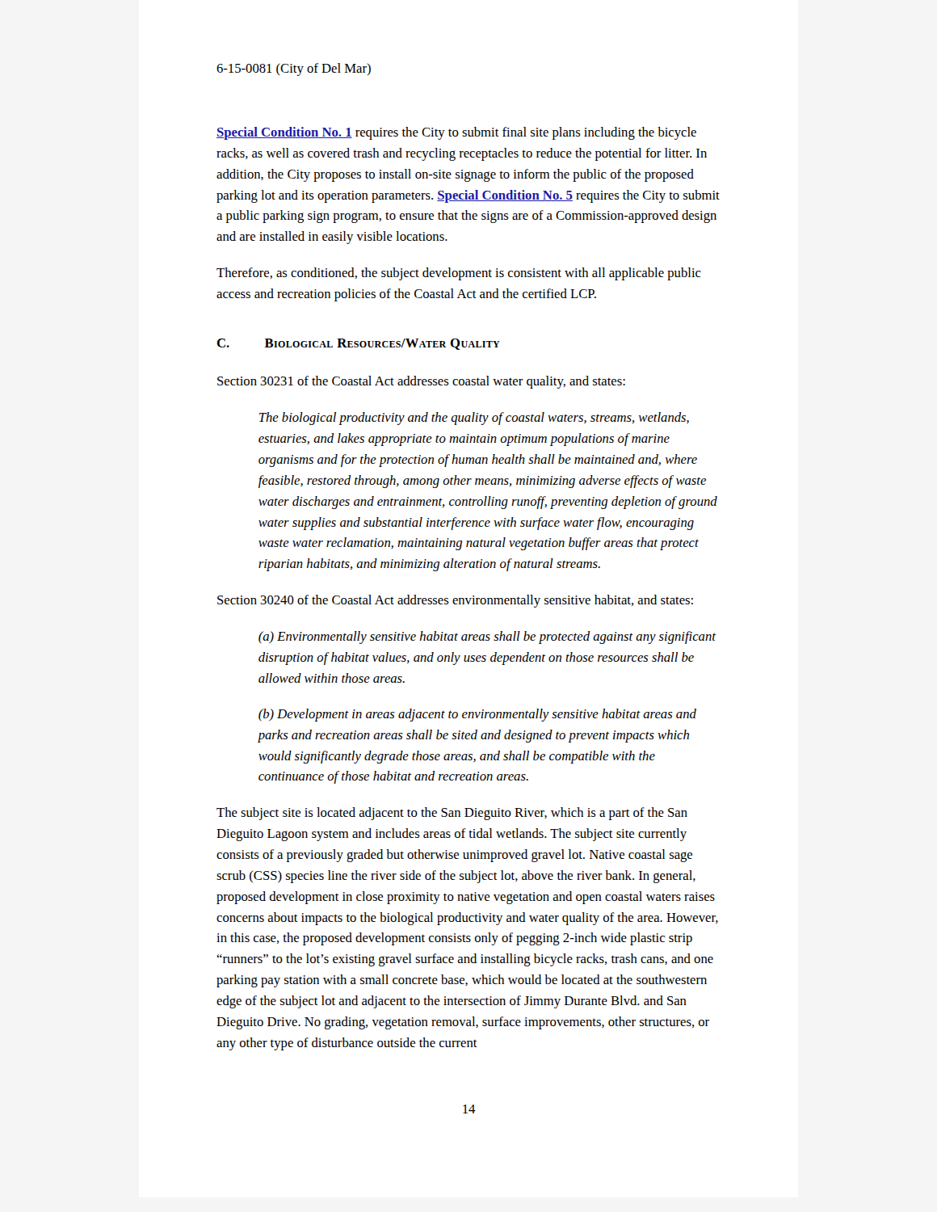6-15-0081 (City of Del Mar)
Special Condition No. 1 requires the City to submit final site plans including the bicycle racks, as well as covered trash and recycling receptacles to reduce the potential for litter. In addition, the City proposes to install on-site signage to inform the public of the proposed parking lot and its operation parameters. Special Condition No. 5 requires the City to submit a public parking sign program, to ensure that the signs are of a Commission-approved design and are installed in easily visible locations.
Therefore, as conditioned, the subject development is consistent with all applicable public access and recreation policies of the Coastal Act and the certified LCP.
C. Biological Resources/Water Quality
Section 30231 of the Coastal Act addresses coastal water quality, and states:
The biological productivity and the quality of coastal waters, streams, wetlands, estuaries, and lakes appropriate to maintain optimum populations of marine organisms and for the protection of human health shall be maintained and, where feasible, restored through, among other means, minimizing adverse effects of waste water discharges and entrainment, controlling runoff, preventing depletion of ground water supplies and substantial interference with surface water flow, encouraging waste water reclamation, maintaining natural vegetation buffer areas that protect riparian habitats, and minimizing alteration of natural streams.
Section 30240 of the Coastal Act addresses environmentally sensitive habitat, and states:
(a) Environmentally sensitive habitat areas shall be protected against any significant disruption of habitat values, and only uses dependent on those resources shall be allowed within those areas.
(b) Development in areas adjacent to environmentally sensitive habitat areas and parks and recreation areas shall be sited and designed to prevent impacts which would significantly degrade those areas, and shall be compatible with the continuance of those habitat and recreation areas.
The subject site is located adjacent to the San Dieguito River, which is a part of the San Dieguito Lagoon system and includes areas of tidal wetlands. The subject site currently consists of a previously graded but otherwise unimproved gravel lot. Native coastal sage scrub (CSS) species line the river side of the subject lot, above the river bank. In general, proposed development in close proximity to native vegetation and open coastal waters raises concerns about impacts to the biological productivity and water quality of the area. However, in this case, the proposed development consists only of pegging 2-inch wide plastic strip “runners” to the lot’s existing gravel surface and installing bicycle racks, trash cans, and one parking pay station with a small concrete base, which would be located at the southwestern edge of the subject lot and adjacent to the intersection of Jimmy Durante Blvd. and San Dieguito Drive. No grading, vegetation removal, surface improvements, other structures, or any other type of disturbance outside the current
14